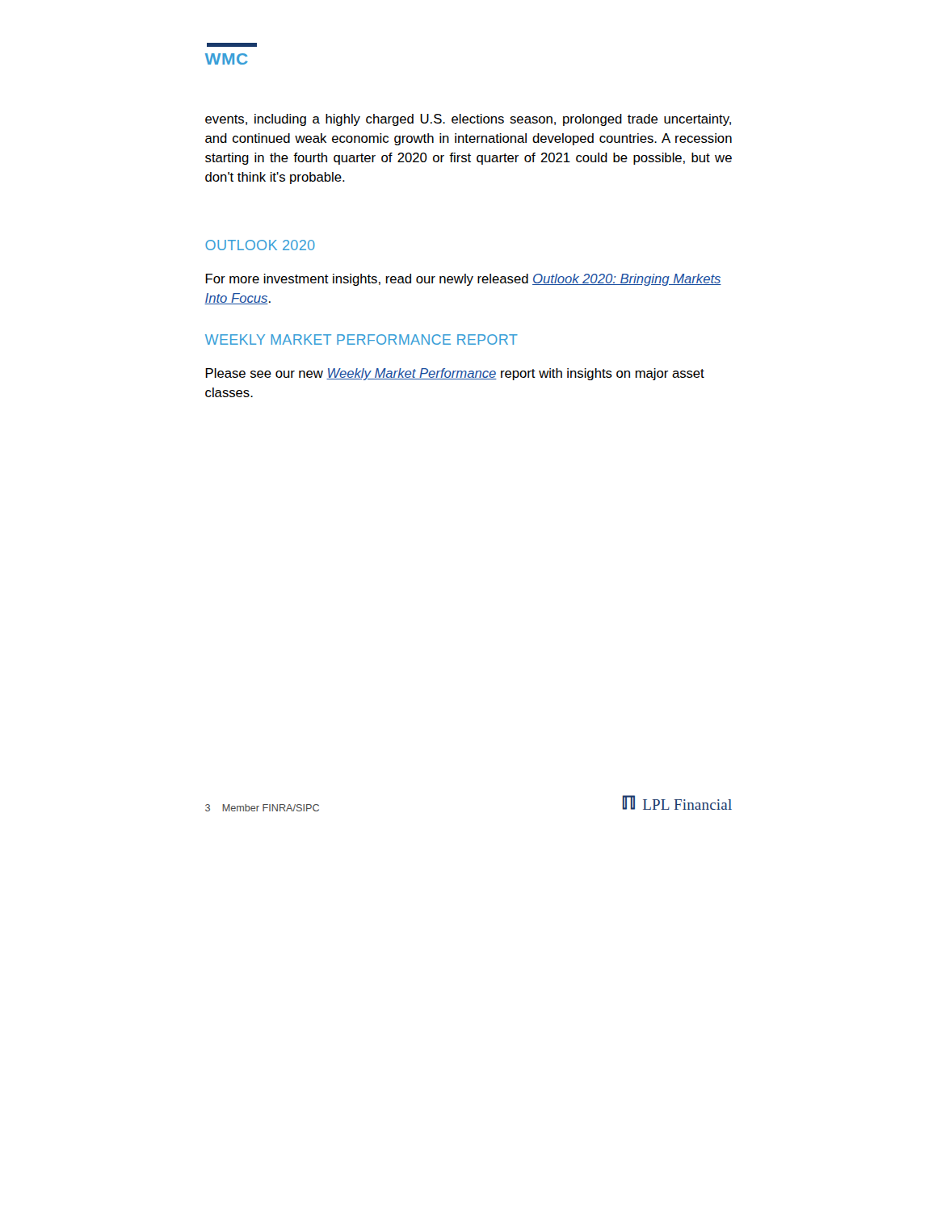WMC
events, including a highly charged U.S. elections season, prolonged trade uncertainty, and continued weak economic growth in international developed countries. A recession starting in the fourth quarter of 2020 or first quarter of 2021 could be possible, but we don't think it's probable.
OUTLOOK 2020
For more investment insights, read our newly released Outlook 2020: Bringing Markets Into Focus.
WEEKLY MARKET PERFORMANCE REPORT
Please see our new Weekly Market Performance report with insights on major asset classes.
3 Member FINRA/SIPC
ℿ LPL Financial